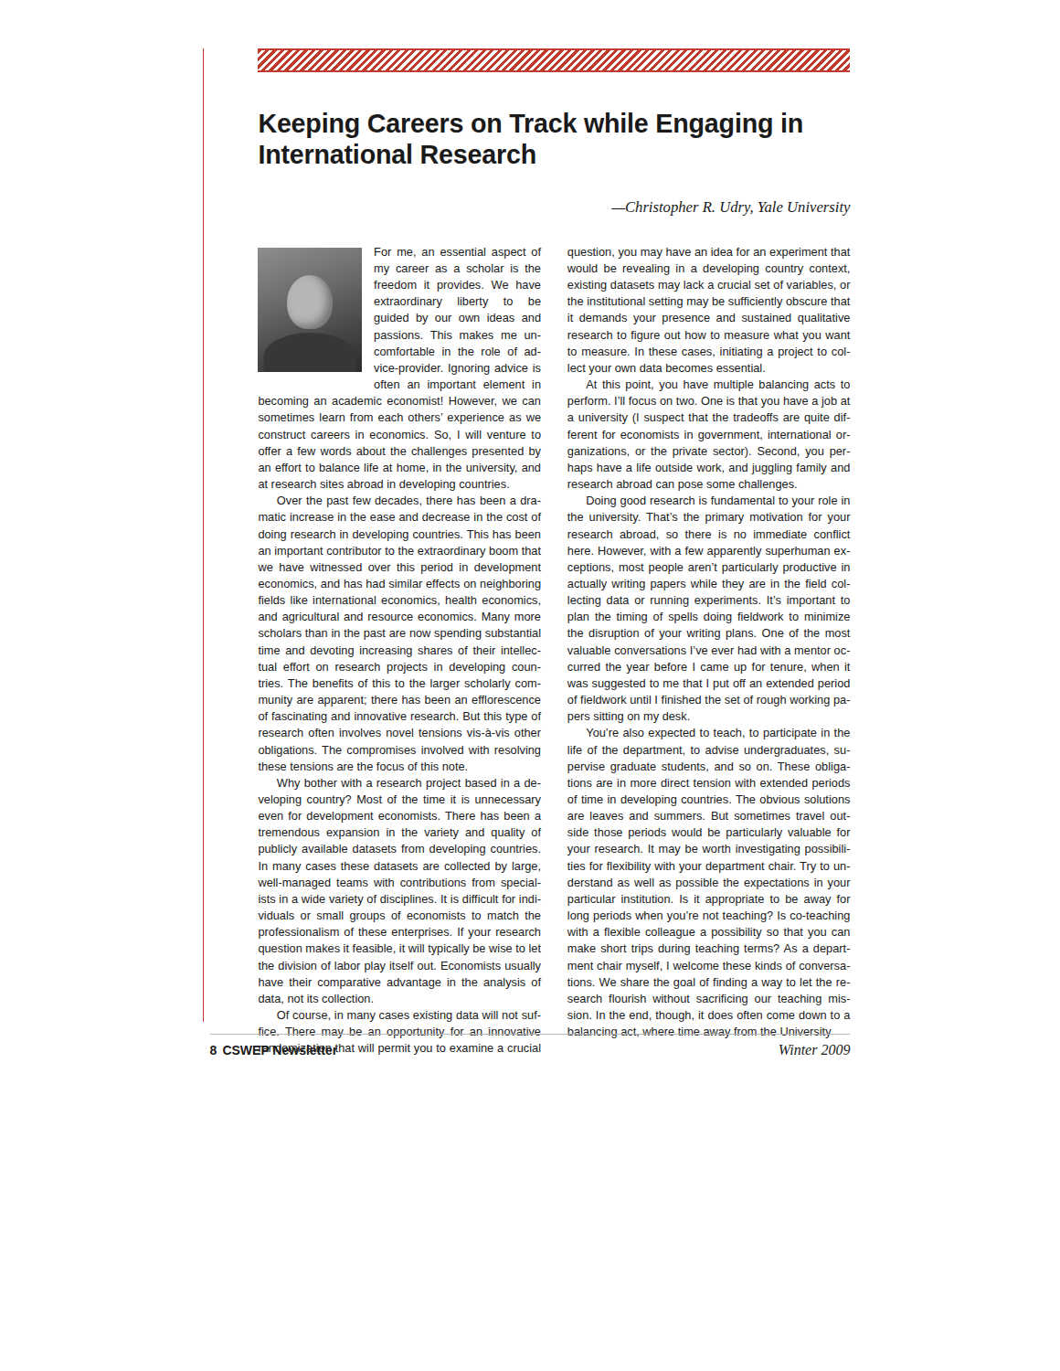Keeping Careers on Track while Engaging in
International Research
—Christopher R. Udry, Yale University
For me, an essential aspect of my career as a scholar is the freedom it provides. We have extraordinary liberty to be guided by our own ideas and passions. This makes me uncomfortable in the role of advice-provider. Ignoring advice is often an important element in becoming an academic economist! However, we can sometimes learn from each others’ experience as we construct careers in economics. So, I will venture to offer a few words about the challenges presented by an effort to balance life at home, in the university, and at research sites abroad in developing countries.
Over the past few decades, there has been a dramatic increase in the ease and decrease in the cost of doing research in developing countries. This has been an important contributor to the extraordinary boom that we have witnessed over this period in development economics, and has had similar effects on neighboring fields like international economics, health economics, and agricultural and resource economics. Many more scholars than in the past are now spending substantial time and devoting increasing shares of their intellectual effort on research projects in developing countries. The benefits of this to the larger scholarly community are apparent; there has been an efflorescence of fascinating and innovative research. But this type of research often involves novel tensions vis-à-vis other obligations. The compromises involved with resolving these tensions are the focus of this note.
Why bother with a research project based in a developing country? Most of the time it is unnecessary even for development economists. There has been a tremendous expansion in the variety and quality of publicly available datasets from developing countries. In many cases these datasets are collected by large, well-managed teams with contributions from specialists in a wide variety of disciplines. It is difficult for individuals or small groups of economists to match the professionalism of these enterprises. If your research question makes it feasible, it will typically be wise to let the division of labor play itself out. Economists usually have their comparative advantage in the analysis of data, not its collection.
Of course, in many cases existing data will not suffice. There may be an opportunity for an innovative randomization that will permit you to examine a crucial question, you may have an idea for an experiment that would be revealing in a developing country context, existing datasets may lack a crucial set of variables, or the institutional setting may be sufficiently obscure that it demands your presence and sustained qualitative research to figure out how to measure what you want to measure. In these cases, initiating a project to collect your own data becomes essential.
At this point, you have multiple balancing acts to perform. I’ll focus on two. One is that you have a job at a university (I suspect that the tradeoffs are quite different for economists in government, international organizations, or the private sector). Second, you perhaps have a life outside work, and juggling family and research abroad can pose some challenges.
Doing good research is fundamental to your role in the university. That’s the primary motivation for your research abroad, so there is no immediate conflict here. However, with a few apparently superhuman exceptions, most people aren’t particularly productive in actually writing papers while they are in the field collecting data or running experiments. It’s important to plan the timing of spells doing fieldwork to minimize the disruption of your writing plans. One of the most valuable conversations I’ve ever had with a mentor occurred the year before I came up for tenure, when it was suggested to me that I put off an extended period of fieldwork until I finished the set of rough working papers sitting on my desk.
You’re also expected to teach, to participate in the life of the department, to advise undergraduates, supervise graduate students, and so on. These obligations are in more direct tension with extended periods of time in developing countries. The obvious solutions are leaves and summers. But sometimes travel outside those periods would be particularly valuable for your research. It may be worth investigating possibilities for flexibility with your department chair. Try to understand as well as possible the expectations in your particular institution. Is it appropriate to be away for long periods when you’re not teaching? Is co-teaching with a flexible colleague a possibility so that you can make short trips during teaching terms? As a department chair myself, I welcome these kinds of conversations. We share the goal of finding a way to let the research flourish without sacrificing our teaching mission. In the end, though, it does often come down to a balancing act, where time away from the University
8 CSWEP Newsletter
Winter 2009